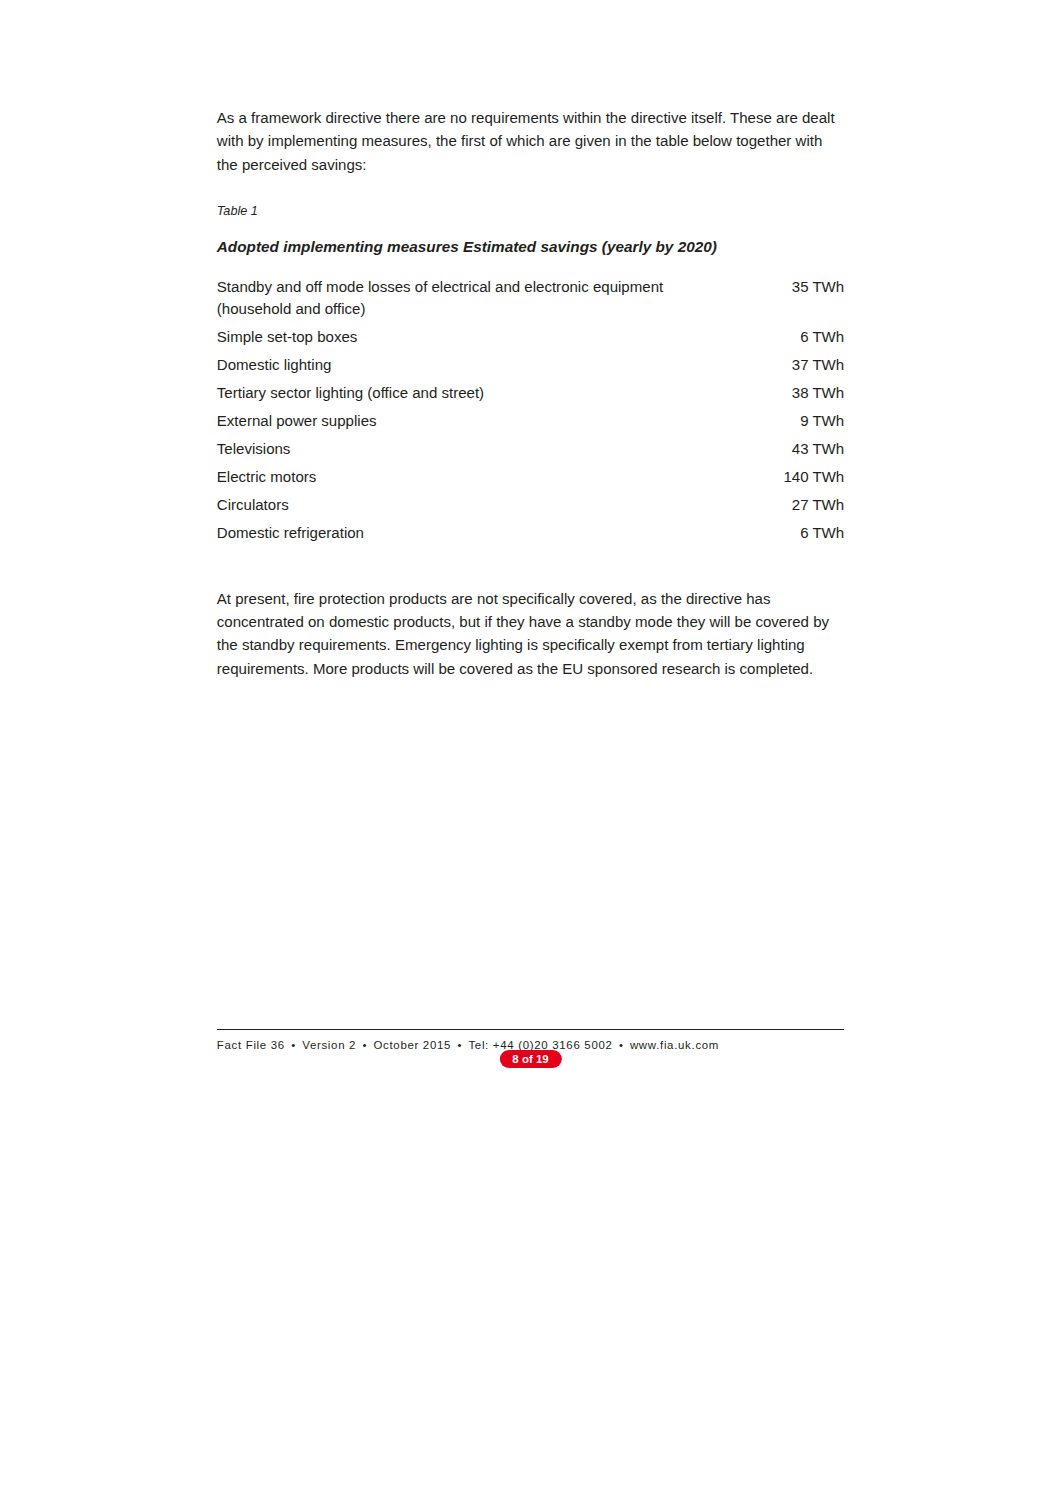As a framework directive there are no requirements within the directive itself. These are dealt with by implementing measures, the first of which are given in the table below together with the perceived savings:
Table 1
Adopted implementing measures Estimated savings (yearly by 2020)
| Standby and off mode losses of electrical and electronic equipment (household and office) | 35 TWh |
| Simple set-top boxes | 6 TWh |
| Domestic lighting | 37 TWh |
| Tertiary sector lighting (office and street) | 38 TWh |
| External power supplies | 9 TWh |
| Televisions | 43 TWh |
| Electric motors | 140 TWh |
| Circulators | 27 TWh |
| Domestic refrigeration | 6 TWh |
At present, fire protection products are not specifically covered, as the directive has concentrated on domestic products, but if they have a standby mode they will be covered by the standby requirements. Emergency lighting is specifically exempt from tertiary lighting requirements. More products will be covered as the EU sponsored research is completed.
Fact File 36•Version 2•October 2015•Tel: +44 (0)20 3166 5002•www.fia.uk.com
8 of 19